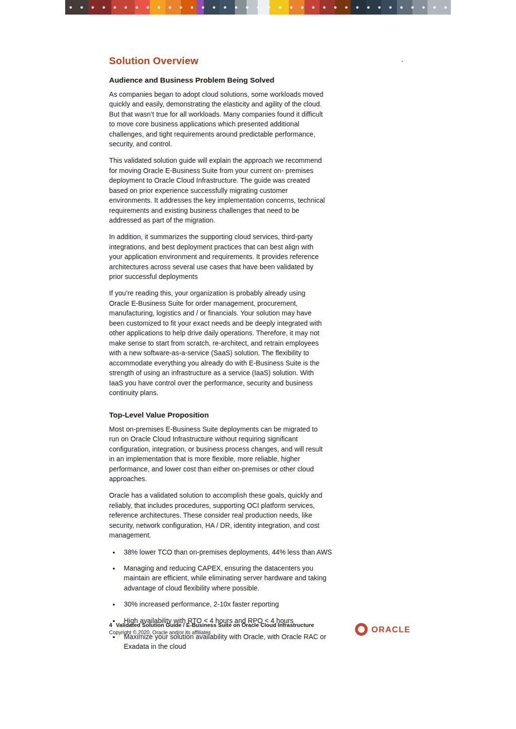.
Solution Overview
Audience and Business Problem Being Solved
As companies began to adopt cloud solutions, some workloads moved quickly and easily, demonstrating the elasticity and agility of the cloud. But that wasn’t true for all workloads. Many companies found it difficult to move core business applications which presented additional challenges, and tight requirements around predictable performance, security, and control.
This validated solution guide will explain the approach we recommend for moving Oracle E-Business Suite from your current on- premises deployment to Oracle Cloud Infrastructure. The guide was created based on prior experience successfully migrating customer environments. It addresses the key implementation concerns, technical requirements and existing business challenges that need to be addressed as part of the migration.
In addition, it summarizes the supporting cloud services, third-party integrations, and best deployment practices that can best align with your application environment and requirements. It provides reference architectures across several use cases that have been validated by prior successful deployments
If you’re reading this, your organization is probably already using Oracle E-Business Suite for order management, procurement, manufacturing, logistics and / or financials. Your solution may have been customized to fit your exact needs and be deeply integrated with other applications to help drive daily operations. Therefore, it may not make sense to start from scratch, re-architect, and retrain employees with a new software-as-a-service (SaaS) solution. The flexibility to accommodate everything you already do with E-Business Suite is the strength of using an infrastructure as a service (IaaS) solution. With IaaS you have control over the performance, security and business continuity plans.
Top-Level Value Proposition
Most on-premises E-Business Suite deployments can be migrated to run on Oracle Cloud Infrastructure without requiring significant configuration, integration, or business process changes, and will result in an implementation that is more flexible, more reliable, higher performance, and lower cost than either on-premises or other cloud approaches.
Oracle has a validated solution to accomplish these goals, quickly and reliably, that includes procedures, supporting OCI platform services, reference architectures. These consider real production needs, like security, network configuration, HA / DR, identity integration, and cost management.
38% lower TCO than on-premises deployments, 44% less than AWS
Managing and reducing CAPEX, ensuring the datacenters you maintain are efficient, while eliminating server hardware and taking advantage of cloud flexibility where possible.
30% increased performance, 2-10x faster reporting
High availability with RTO < 4 hours and RPO < 4 hours
Maximize your solution availability with Oracle, with Oracle RAC or Exadata in the cloud
4 Validated Solution Guide / E-Business Suite on Oracle Cloud Infrastructure
Copyright © 2020, Oracle and/or its affiliates
ORACLE